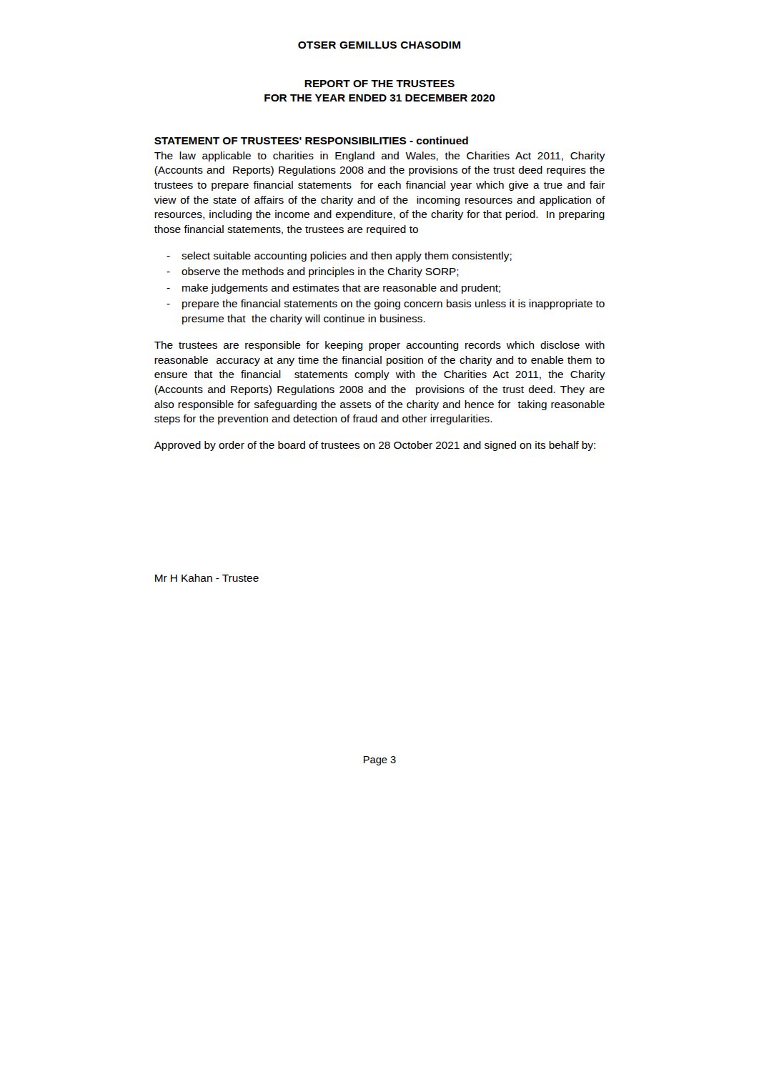OTSER GEMILLUS CHASODIM
REPORT OF THE TRUSTEES
FOR THE YEAR ENDED 31 DECEMBER 2020
STATEMENT OF TRUSTEES' RESPONSIBILITIES - continued
The law applicable to charities in England and Wales, the Charities Act 2011, Charity (Accounts and Reports) Regulations 2008 and the provisions of the trust deed requires the trustees to prepare financial statements for each financial year which give a true and fair view of the state of affairs of the charity and of the incoming resources and application of resources, including the income and expenditure, of the charity for that period. In preparing those financial statements, the trustees are required to
select suitable accounting policies and then apply them consistently;
observe the methods and principles in the Charity SORP;
make judgements and estimates that are reasonable and prudent;
prepare the financial statements on the going concern basis unless it is inappropriate to presume that the charity will continue in business.
The trustees are responsible for keeping proper accounting records which disclose with reasonable accuracy at any time the financial position of the charity and to enable them to ensure that the financial statements comply with the Charities Act 2011, the Charity (Accounts and Reports) Regulations 2008 and the provisions of the trust deed. They are also responsible for safeguarding the assets of the charity and hence for taking reasonable steps for the prevention and detection of fraud and other irregularities.
Approved by order of the board of trustees on 28 October 2021 and signed on its behalf by:
Mr H Kahan - Trustee
Page 3